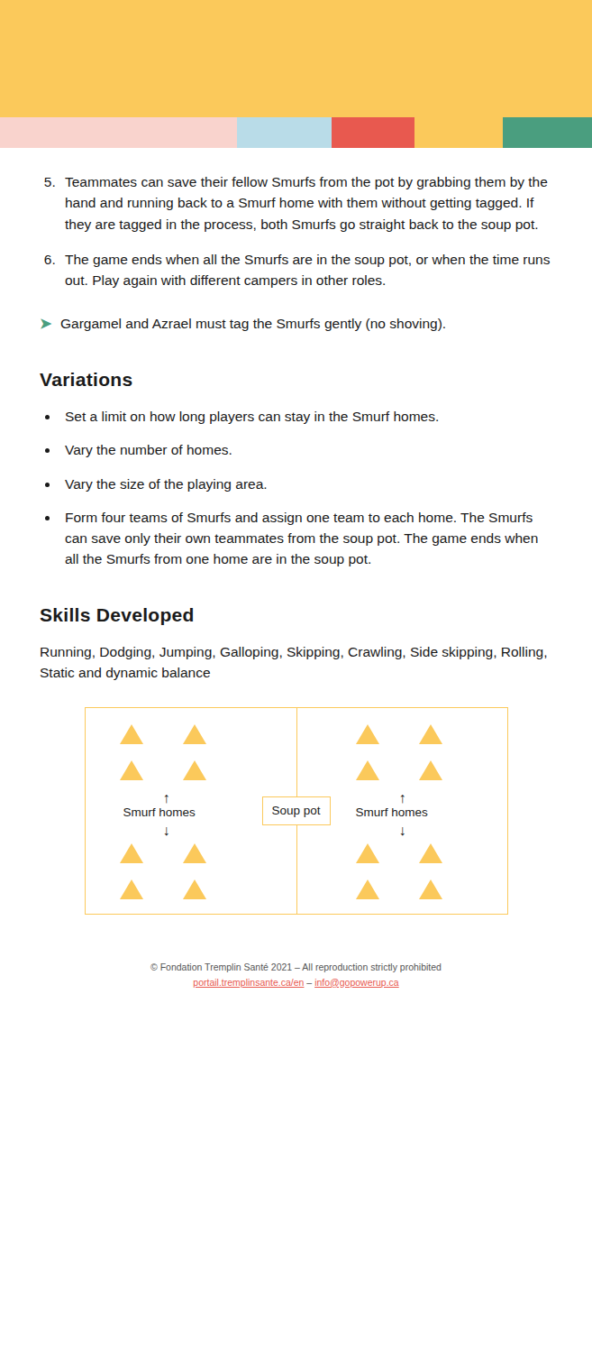Teammates can save their fellow Smurfs from the pot by grabbing them by the hand and running back to a Smurf home with them without getting tagged. If they are tagged in the process, both Smurfs go straight back to the soup pot.
The game ends when all the Smurfs are in the soup pot, or when the time runs out. Play again with different campers in other roles.
➤ Gargamel and Azrael must tag the Smurfs gently (no shoving).
Variations
Set a limit on how long players can stay in the Smurf homes.
Vary the number of homes.
Vary the size of the playing area.
Form four teams of Smurfs and assign one team to each home. The Smurfs can save only their own teammates from the soup pot. The game ends when all the Smurfs from one home are in the soup pot.
Skills Developed
Running, Dodging, Jumping, Galloping, Skipping, Crawling, Side skipping, Rolling, Static and dynamic balance
↑
↓
↑
↓
Smurf homes
Smurf homes
Soup pot
© Fondation Tremplin Santé 2021 – All reproduction strictly prohibited
portail.tremplinsante.ca/en – info@gopowerup.ca